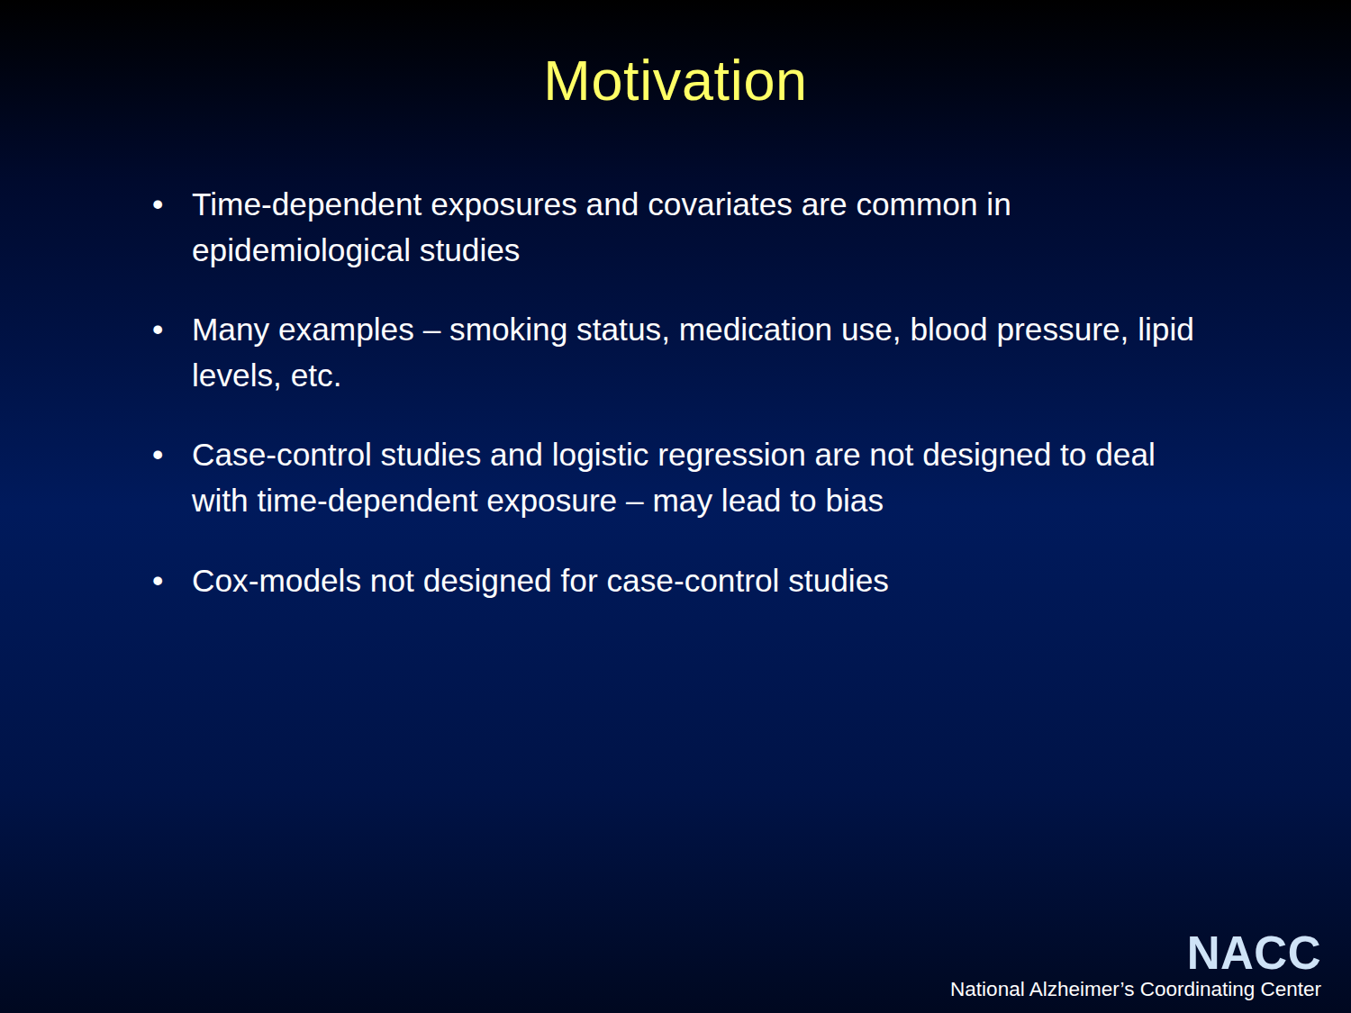Motivation
Time-dependent exposures and covariates are common in epidemiological studies
Many examples – smoking status, medication use, blood pressure, lipid levels, etc.
Case-control studies and logistic regression are not designed to deal with time-dependent exposure – may lead to bias
Cox-models not designed for case-control studies
NACC
National Alzheimer’s Coordinating Center